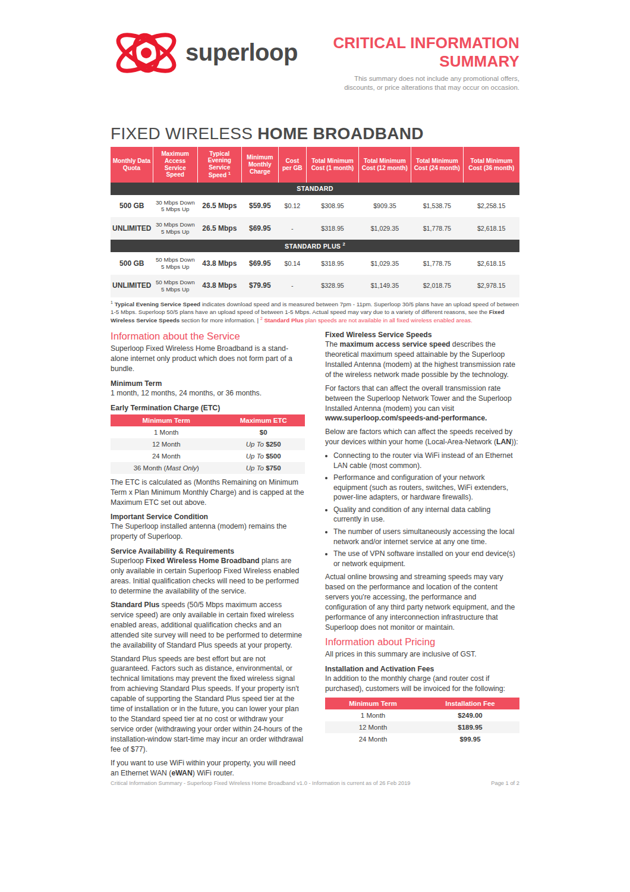superloop
CRITICAL INFORMATION SUMMARY
This summary does not include any promotional offers,
discounts, or price alterations that may occur on occasion.
FIXED WIRELESS HOME BROADBAND
| Monthly Data Quota | Maximum Access Service Speed | Typical Evening Service Speed 1 | Minimum Monthly Charge | Cost per GB | Total Minimum Cost (1 month) | Total Minimum Cost (12 month) | Total Minimum Cost (24 month) | Total Minimum Cost (36 month) |
| --- | --- | --- | --- | --- | --- | --- | --- | --- |
| STANDARD |
| 500 GB | 30 Mbps Down 5 Mbps Up | 26.5 Mbps | $59.95 | $0.12 | $308.95 | $909.35 | $1,538.75 | $2,258.15 |
| UNLIMITED | 30 Mbps Down 5 Mbps Up | 26.5 Mbps | $69.95 | - | $318.95 | $1,029.35 | $1,778.75 | $2,618.15 |
| STANDARD PLUS 2 |
| 500 GB | 50 Mbps Down 5 Mbps Up | 43.8 Mbps | $69.95 | $0.14 | $318.95 | $1,029.35 | $1,778.75 | $2,618.15 |
| UNLIMITED | 50 Mbps Down 5 Mbps Up | 43.8 Mbps | $79.95 | - | $328.95 | $1,149.35 | $2,018.75 | $2,978.15 |
1 Typical Evening Service Speed indicates download speed and is measured between 7pm - 11pm. Superloop 30/5 plans have an upload speed of between 1-5 Mbps. Superloop 50/5 plans have an upload speed of between 1-5 Mbps. Actual speed may vary due to a variety of different reasons, see the Fixed Wireless Service Speeds section for more information. | 2 Standard Plus plan speeds are not available in all fixed wireless enabled areas.
Information about the Service
Superloop Fixed Wireless Home Broadband is a stand-alone internet only product which does not form part of a bundle.
Minimum Term
1 month, 12 months, 24 months, or 36 months.
Early Termination Charge (ETC)
| Minimum Term | Maximum ETC |
| --- | --- |
| 1 Month | $0 |
| 12 Month | Up To $250 |
| 24 Month | Up To $500 |
| 36 Month ( Mast Only ) | Up To $750 |
The ETC is calculated as (Months Remaining on Minimum Term x Plan Minimum Monthly Charge) and is capped at the Maximum ETC set out above.
Important Service Condition
The Superloop installed antenna (modem) remains the property of Superloop.
Service Availability & Requirements
Superloop Fixed Wireless Home Broadband plans are only available in certain Superloop Fixed Wireless enabled areas. Initial qualification checks will need to be performed to determine the availability of the service.
Standard Plus speeds (50/5 Mbps maximum access service speed) are only available in certain fixed wireless enabled areas, additional qualification checks and an attended site survey will need to be performed to determine the availability of Standard Plus speeds at your property.
Standard Plus speeds are best effort but are not guaranteed. Factors such as distance, environmental, or technical limitations may prevent the fixed wireless signal from achieving Standard Plus speeds. If your property isn't capable of supporting the Standard Plus speed tier at the time of installation or in the future, you can lower your plan to the Standard speed tier at no cost or withdraw your service order (withdrawing your order within 24-hours of the installation-window start-time may incur an order withdrawal fee of $77).
If you want to use WiFi within your property, you will need an Ethernet WAN (eWAN) WiFi router.
Fixed Wireless Service Speeds
The maximum access service speed describes the theoretical maximum speed attainable by the Superloop Installed Antenna (modem) at the highest transmission rate of the wireless network made possible by the technology.
For factors that can affect the overall transmission rate between the Superloop Network Tower and the Superloop Installed Antenna (modem) you can visit www.superloop.com/speeds-and-performance.
Below are factors which can affect the speeds received by your devices within your home (Local-Area-Network (LAN)):
Connecting to the router via WiFi instead of an Ethernet LAN cable (most common).
Performance and configuration of your network equipment (such as routers, switches, WiFi extenders, power-line adapters, or hardware firewalls).
Quality and condition of any internal data cabling currently in use.
The number of users simultaneously accessing the local network and/or internet service at any one time.
The use of VPN software installed on your end device(s) or network equipment.
Actual online browsing and streaming speeds may vary based on the performance and location of the content servers you're accessing, the performance and configuration of any third party network equipment, and the performance of any interconnection infrastructure that Superloop does not monitor or maintain.
Information about Pricing
All prices in this summary are inclusive of GST.
Installation and Activation Fees
In addition to the monthly charge (and router cost if purchased), customers will be invoiced for the following:
| Minimum Term | Installation Fee |
| --- | --- |
| 1 Month | $249.00 |
| 12 Month | $189.95 |
| 24 Month | $99.95 |
Critical Information Summary - Superloop Fixed Wireless Home Broadband v1.0 - Information is current as of 26 Feb 2019 Page 1 of 2